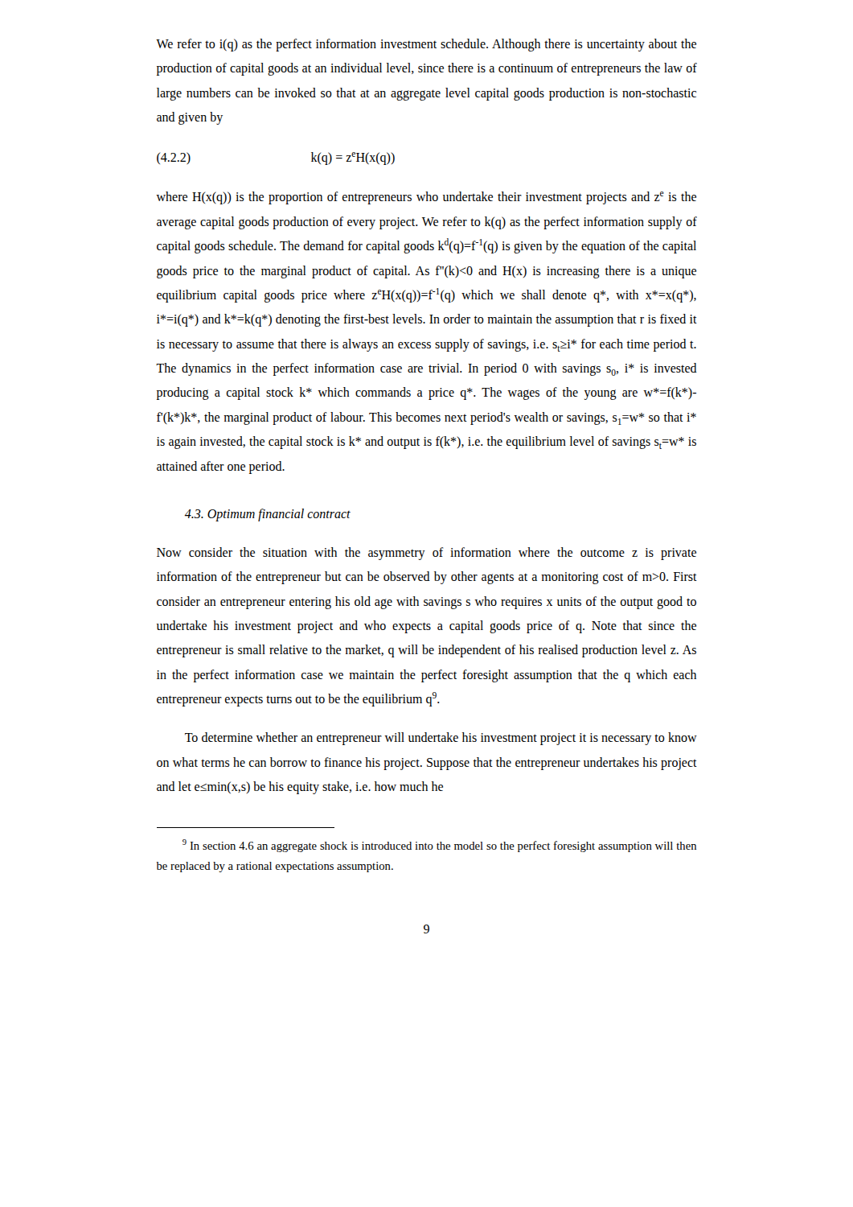We refer to i(q) as the perfect information investment schedule. Although there is uncertainty about the production of capital goods at an individual level, since there is a continuum of entrepreneurs the law of large numbers can be invoked so that at an aggregate level capital goods production is non-stochastic and given by
(4.2.2) k(q) = zeH(x(q))
where H(x(q)) is the proportion of entrepreneurs who undertake their investment projects and ze is the average capital goods production of every project. We refer to k(q) as the perfect information supply of capital goods schedule. The demand for capital goods kd(q)=f-1(q) is given by the equation of the capital goods price to the marginal product of capital. As f''(k)<0 and H(x) is increasing there is a unique equilibrium capital goods price where zeH(x(q))=f-1(q) which we shall denote q*, with x*=x(q*), i*=i(q*) and k*=k(q*) denoting the first-best levels. In order to maintain the assumption that r is fixed it is necessary to assume that there is always an excess supply of savings, i.e. st≥i* for each time period t. The dynamics in the perfect information case are trivial. In period 0 with savings s0, i* is invested producing a capital stock k* which commands a price q*. The wages of the young are w*=f(k*)-f'(k*)k*, the marginal product of labour. This becomes next period's wealth or savings, s1=w* so that i* is again invested, the capital stock is k* and output is f(k*), i.e. the equilibrium level of savings st=w* is attained after one period.
4.3. Optimum financial contract
Now consider the situation with the asymmetry of information where the outcome z is private information of the entrepreneur but can be observed by other agents at a monitoring cost of m>0. First consider an entrepreneur entering his old age with savings s who requires x units of the output good to undertake his investment project and who expects a capital goods price of q. Note that since the entrepreneur is small relative to the market, q will be independent of his realised production level z. As in the perfect information case we maintain the perfect foresight assumption that the q which each entrepreneur expects turns out to be the equilibrium q9.
To determine whether an entrepreneur will undertake his investment project it is necessary to know on what terms he can borrow to finance his project. Suppose that the entrepreneur undertakes his project and let e≤min(x,s) be his equity stake, i.e. how much he
9 In section 4.6 an aggregate shock is introduced into the model so the perfect foresight assumption will then be replaced by a rational expectations assumption.
9